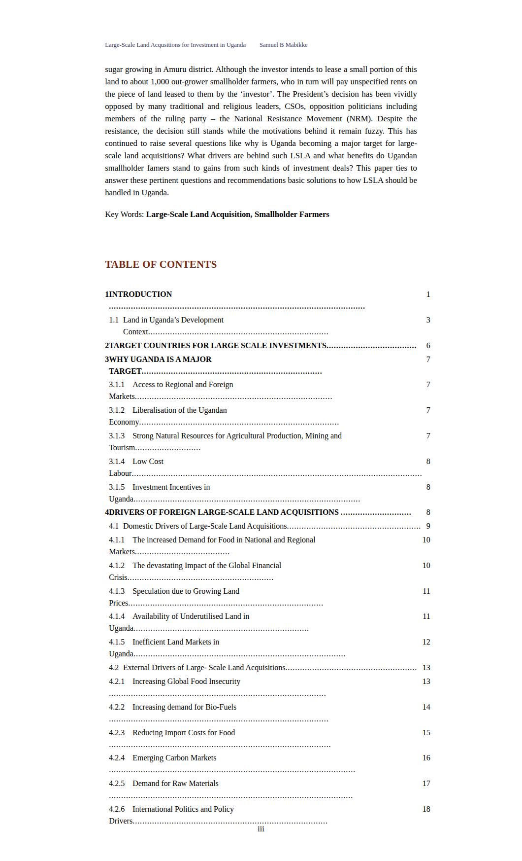Large-Scale Land Acqusitions for Investment in Uganda Samuel B Mabikke
sugar growing in Amuru district. Although the investor intends to lease a small portion of this land to about 1,000 out-grower smallholder farmers, who in turn will pay unspecified rents on the piece of land leased to them by the ‘investor’. The President’s decision has been vividly opposed by many traditional and religious leaders, CSOs, opposition politicians including members of the ruling party – the National Resistance Movement (NRM). Despite the resistance, the decision still stands while the motivations behind it remain fuzzy. This has continued to raise several questions like why is Uganda becoming a major target for large-scale land acquisitions? What drivers are behind such LSLA and what benefits do Ugandan smallholder famers stand to gains from such kinds of investment deals? This paper ties to answer these pertinent questions and recommendations basic solutions to how LSLA should be handled in Uganda.
Key Words: Large-Scale Land Acquisition, Smallholder Farmers
TABLE OF CONTENTS
| 1 | INTRODUCTION ......................................................................................................... | 1 |
| | 1.1 | Land in Uganda’s Development Context .......................................................................... | 3 |
| 2 | TARGET COUNTRIES FOR LARGE SCALE INVESTMENTS ..................................... | 6 |
| 3 | WHY UGANDA IS A MAJOR TARGET .......................................................................... | 7 |
| | 3.1.1 Access to Regional and Foreign Markets ................................................................................. | | 7 |
| | 3.1.2 Liberalisation of the Ugandan Economy .................................................................................. | | 7 |
| | 3.1.3 Strong Natural Resources for Agricultural Production, Mining and Tourism ........................... | | 7 |
| | 3.1.4 Low Cost Labour ....................................................................................................................... | | 8 |
| | 3.1.5 Investment Incentives in Uganda ............................................................................................. | | 8 |
| 4 | DRIVERS OF FOREIGN LARGE-SCALE LAND ACQUISITIONS ............................. | 8 |
| | 4.1 | Domestic Drivers of Large-Scale Land Acquisitions ....................................................... | 9 |
| | 4.1.1 The increased Demand for Food in National and Regional Markets ....................................... | | 10 |
| | 4.1.2 The devastating Impact of the Global Financial Crisis ............................................................ | | 10 |
| | 4.1.3 Speculation due to Growing Land Prices ................................................................................ | | 11 |
| | 4.1.4 Availability of Underutilised Land in Uganda ........................................................................ | | 11 |
| | 4.1.5 Inefficient Land Markets in Uganda ....................................................................................... | | 12 |
| | 4.2 | External Drivers of Large- Scale Land Acquisitions ...................................................... | 13 |
| | 4.2.1 Increasing Global Food Insecurity ......................................................................................... | | 13 |
| | 4.2.2 Increasing demand for Bio-Fuels .......................................................................................... | | 14 |
| | 4.2.3 Reducing Import Costs for Food ........................................................................................... | | 15 |
| | 4.2.4 Emerging Carbon Markets ..................................................................................................... | | 16 |
| | 4.2.5 Demand for Raw Materials .................................................................................................... | | 17 |
| | 4.2.6 International Politics and Policy Drivers ................................................................................ | | 18 |
iii